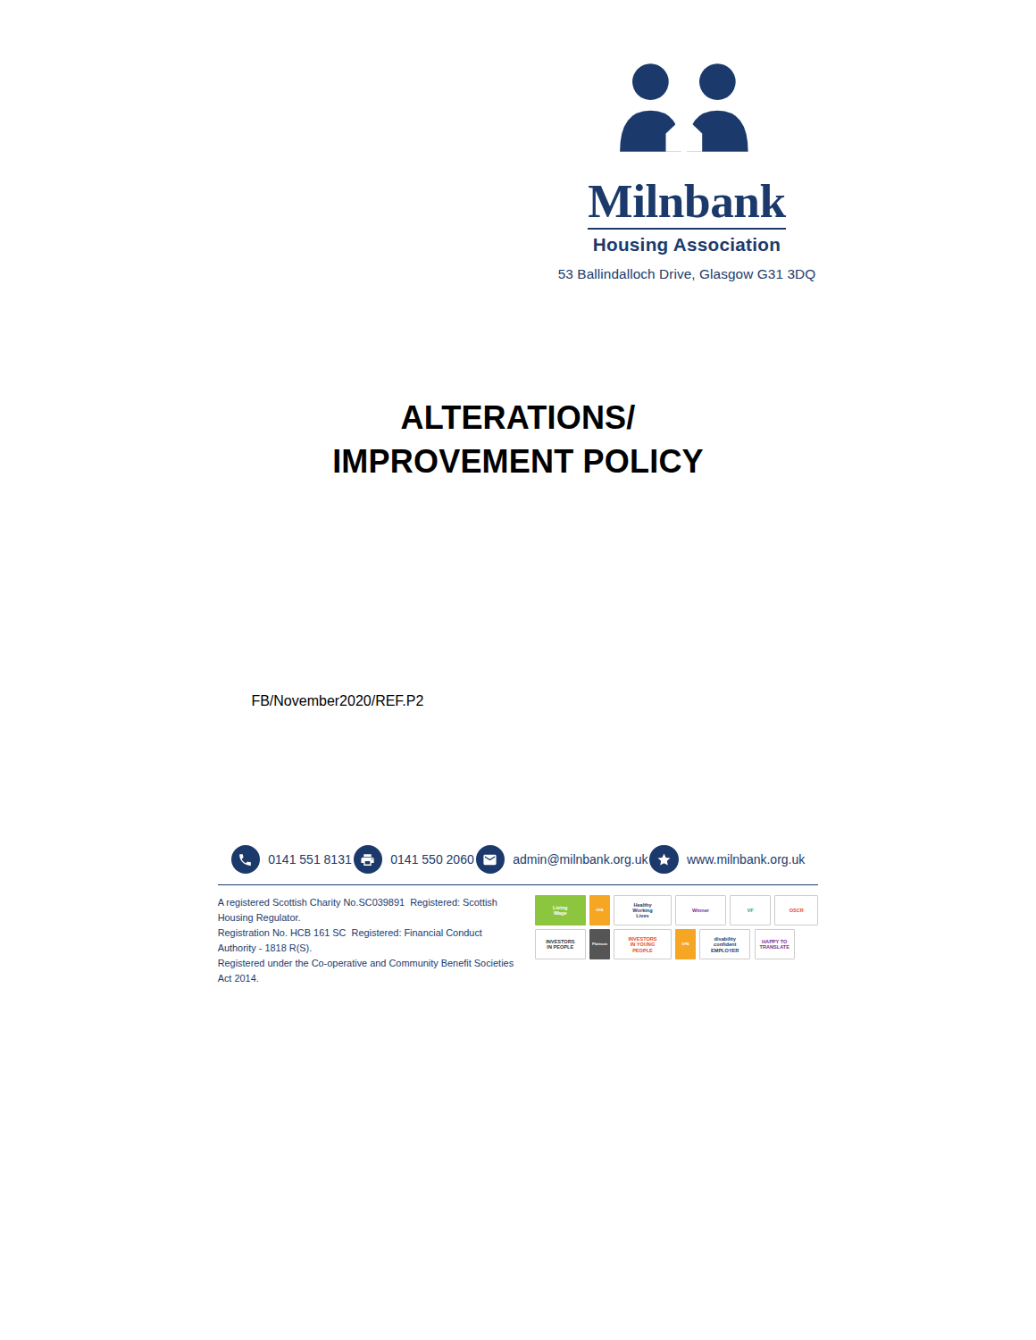Community Counts
Milnbank
Housing Association
53 Ballindalloch Drive, Glasgow G31 3DQ
ALTERATIONS/
IMPROVEMENT POLICY
FB/November2020/REF.P2
0141 551 8131
0141 550 2060
admin@milnbank.org.uk
www.milnbank.org.uk
A registered Scottish Charity No.SC039891 Registered: Scottish Housing Regulator.
Registration No. HCB 161 SC Registered: Financial Conduct Authority - 1818 R(S).
Registered under the Co-operative and Community Benefit Societies Act 2014.
Living
Wage
GPA
Healthy
Working
Lives
Winner
VF
OSCR
INVESTORS
IN PEOPLE
Platinum
INVESTORS
IN YOUNG
PEOPLE
GPA
disability
confident
EMPLOYER
HAPPY TO
TRANSLATE